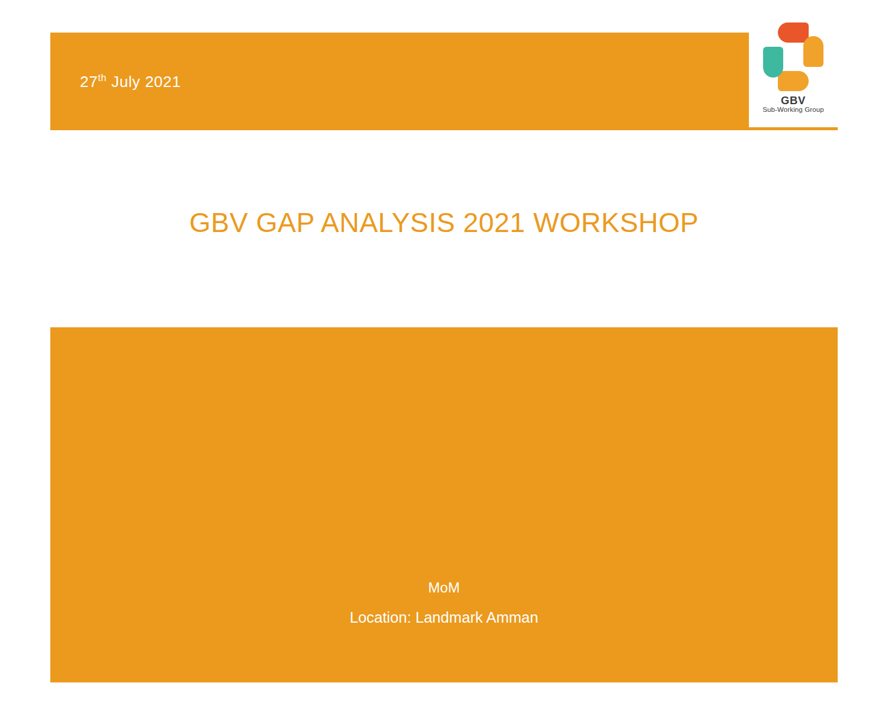27th July 2021
GBV Sub-Working Group
GBV GAP ANALYSIS 2021 WORKSHOP
MoM
Location: Landmark Amman